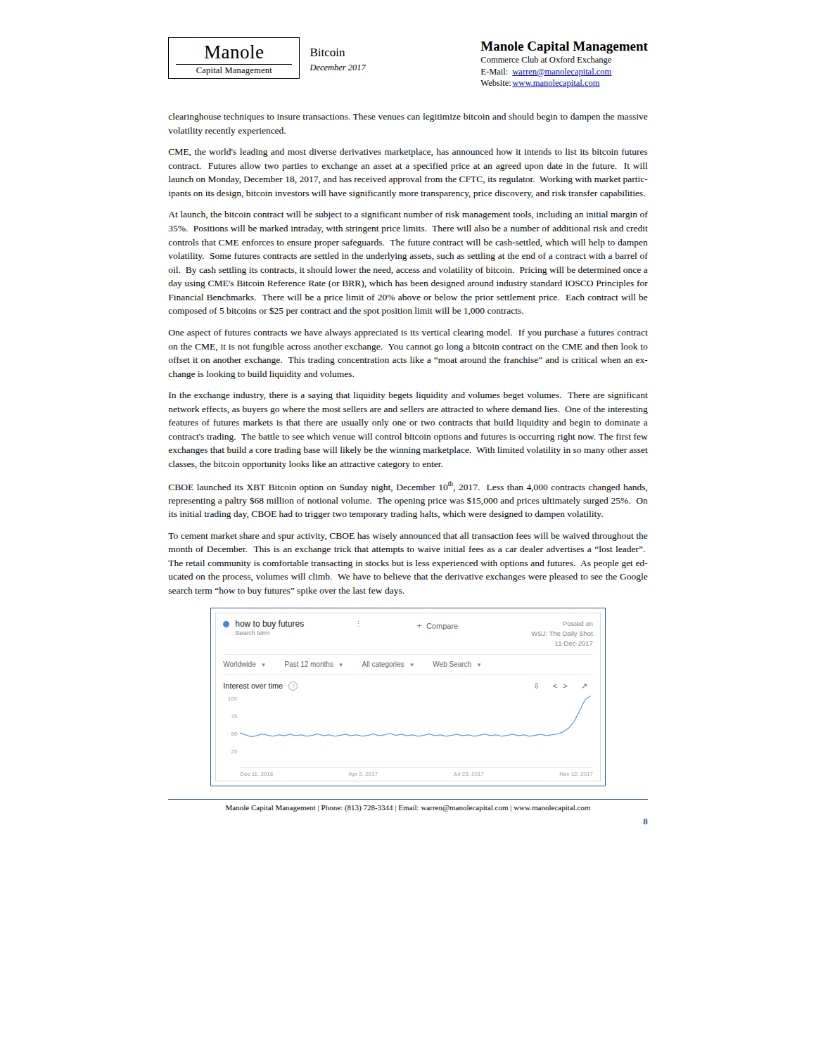Manole
Capital Management
Bitcoin
December 2017
Manole Capital Management
Commerce Club at Oxford Exchange
E-Mail: warren@manolecapital.com
Website: www.manolecapital.com
clearinghouse techniques to insure transactions. These venues can legitimize bitcoin and should begin to dampen the massive volatility recently experienced.
CME, the world's leading and most diverse derivatives marketplace, has announced how it intends to list its bitcoin futures contract. Futures allow two parties to exchange an asset at a specified price at an agreed upon date in the future. It will launch on Monday, December 18, 2017, and has received approval from the CFTC, its regulator. Working with market participants on its design, bitcoin investors will have significantly more transparency, price discovery, and risk transfer capabilities.
At launch, the bitcoin contract will be subject to a significant number of risk management tools, including an initial margin of 35%. Positions will be marked intraday, with stringent price limits. There will also be a number of additional risk and credit controls that CME enforces to ensure proper safeguards. The future contract will be cash-settled, which will help to dampen volatility. Some futures contracts are settled in the underlying assets, such as settling at the end of a contract with a barrel of oil. By cash settling its contracts, it should lower the need, access and volatility of bitcoin. Pricing will be determined once a day using CME's Bitcoin Reference Rate (or BRR), which has been designed around industry standard IOSCO Principles for Financial Benchmarks. There will be a price limit of 20% above or below the prior settlement price. Each contract will be composed of 5 bitcoins or $25 per contract and the spot position limit will be 1,000 contracts.
One aspect of futures contracts we have always appreciated is its vertical clearing model. If you purchase a futures contract on the CME, it is not fungible across another exchange. You cannot go long a bitcoin contract on the CME and then look to offset it on another exchange. This trading concentration acts like a “moat around the franchise” and is critical when an exchange is looking to build liquidity and volumes.
In the exchange industry, there is a saying that liquidity begets liquidity and volumes beget volumes. There are significant network effects, as buyers go where the most sellers are and sellers are attracted to where demand lies. One of the interesting features of futures markets is that there are usually only one or two contracts that build liquidity and begin to dominate a contract's trading. The battle to see which venue will control bitcoin options and futures is occurring right now. The first few exchanges that build a core trading base will likely be the winning marketplace. With limited volatility in so many other asset classes, the bitcoin opportunity looks like an attractive category to enter.
CBOE launched its XBT Bitcoin option on Sunday night, December 10th, 2017. Less than 4,000 contracts changed hands, representing a paltry $68 million of notional volume. The opening price was $15,000 and prices ultimately surged 25%. On its initial trading day, CBOE had to trigger two temporary trading halts, which were designed to dampen volatility.
To cement market share and spur activity, CBOE has wisely announced that all transaction fees will be waived throughout the month of December. This is an exchange trick that attempts to waive initial fees as a car dealer advertises a “lost leader”. The retail community is comfortable transacting in stocks but is less experienced with options and futures. As people get educated on the process, volumes will climb. We have to believe that the derivative exchanges were pleased to see the Google search term “how to buy futures” spike over the last few days.
how to buy futures
Search term
⋮
+Compare
Posted on
WSJ: The Daily Shot
11-Dec-2017
Worldwide ▼
Past 12 months ▼
All categories ▼
Web Search ▼
Interest over time ?
⇩ <> ↗
100 75 50 25
Dec 11, 2016 Apr 2, 2017 Jul 23, 2017 Nov 12, 2017
Manole Capital Management | Phone: (813) 728-3344 | Email: warren@manolecapital.com | www.manolecapital.com
8